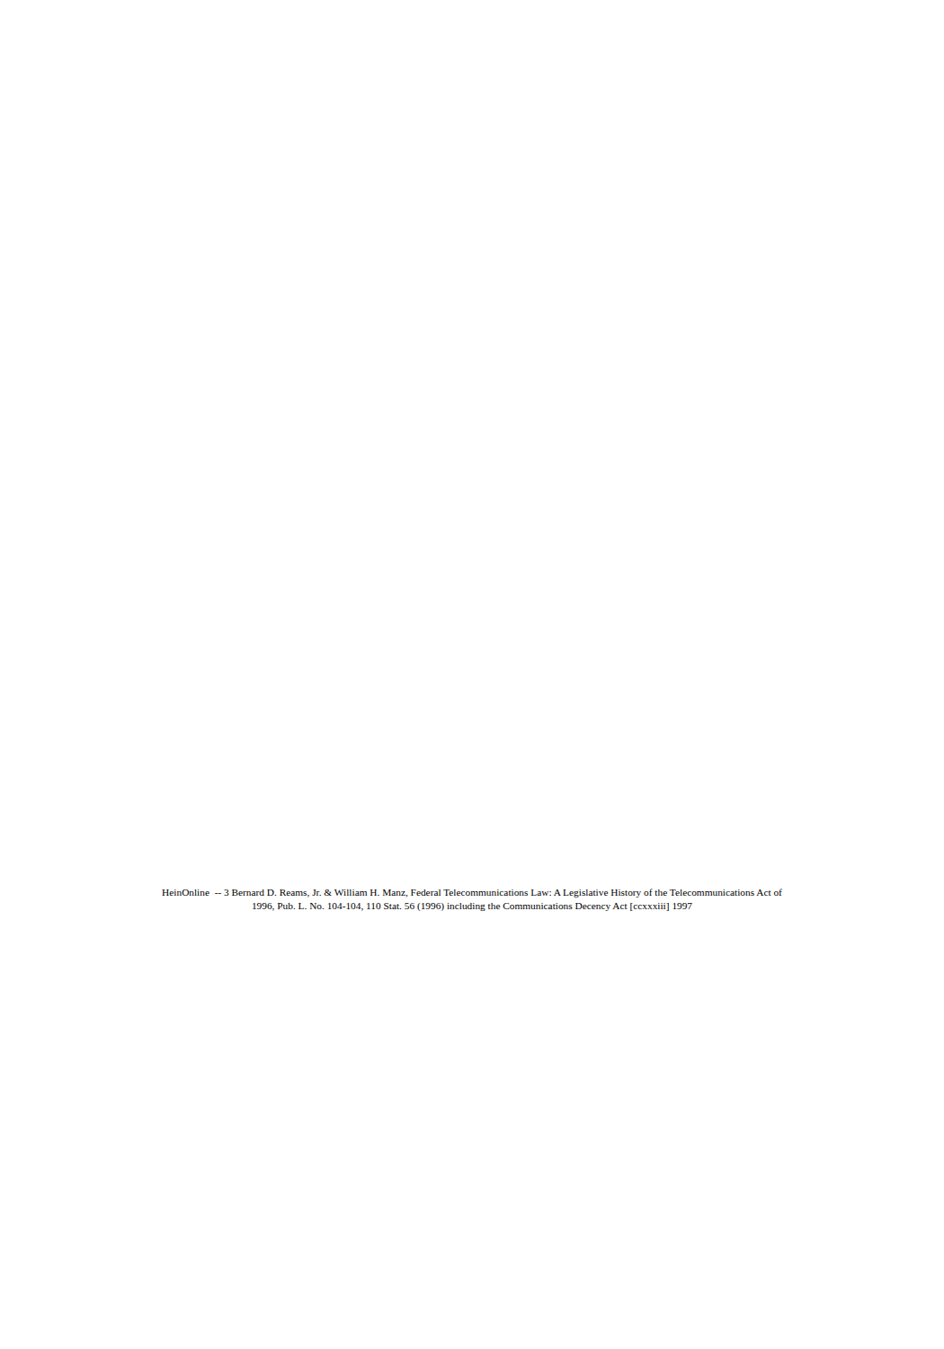HeinOnline -- 3 Bernard D. Reams, Jr. & William H. Manz, Federal Telecommunications Law: A Legislative History of the Telecommunications Act of 1996, Pub. L. No. 104-104, 110 Stat. 56 (1996) including the Communications Decency Act [ccxxxiii] 1997